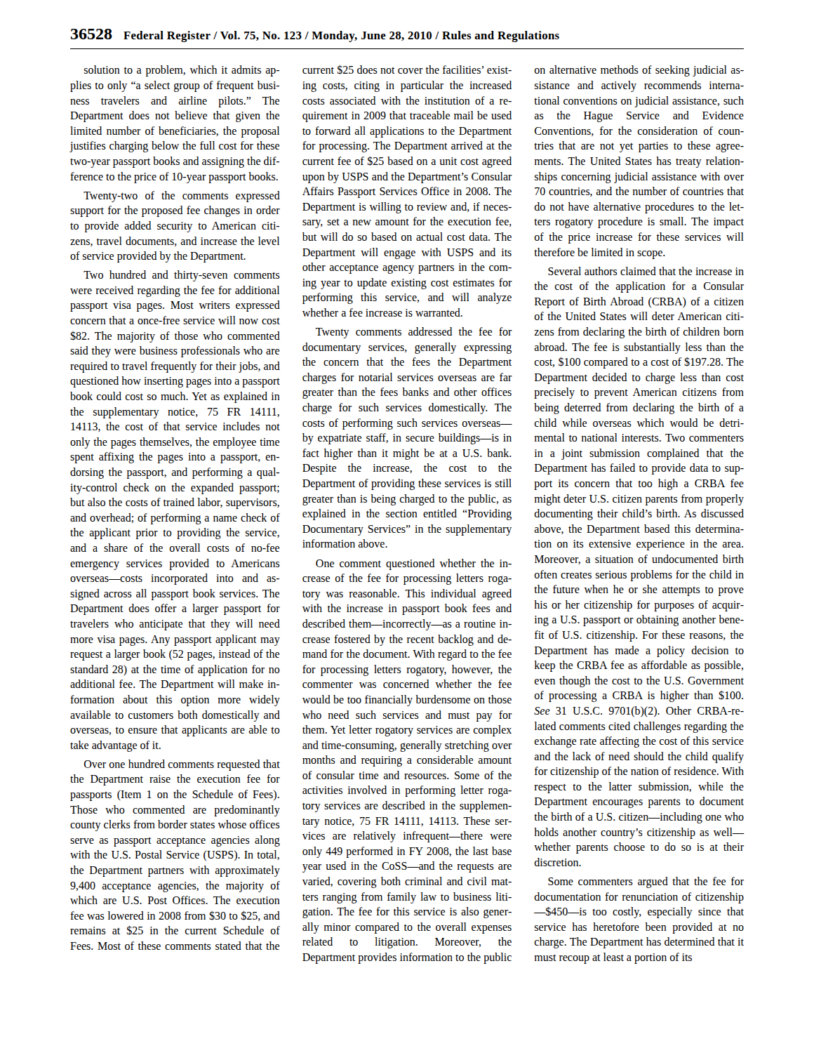36528 Federal Register / Vol. 75, No. 123 / Monday, June 28, 2010 / Rules and Regulations
solution to a problem, which it admits applies to only “a select group of frequent business travelers and airline pilots.” The Department does not believe that given the limited number of beneficiaries, the proposal justifies charging below the full cost for these two-year passport books and assigning the difference to the price of 10-year passport books.
Twenty-two of the comments expressed support for the proposed fee changes in order to provide added security to American citizens, travel documents, and increase the level of service provided by the Department.
Two hundred and thirty-seven comments were received regarding the fee for additional passport visa pages. Most writers expressed concern that a once-free service will now cost $82. The majority of those who commented said they were business professionals who are required to travel frequently for their jobs, and questioned how inserting pages into a passport book could cost so much. Yet as explained in the supplementary notice, 75 FR 14111, 14113, the cost of that service includes not only the pages themselves, the employee time spent affixing the pages into a passport, endorsing the passport, and performing a quality-control check on the expanded passport; but also the costs of trained labor, supervisors, and overhead; of performing a name check of the applicant prior to providing the service, and a share of the overall costs of no-fee emergency services provided to Americans overseas—costs incorporated into and assigned across all passport book services. The Department does offer a larger passport for travelers who anticipate that they will need more visa pages. Any passport applicant may request a larger book (52 pages, instead of the standard 28) at the time of application for no additional fee. The Department will make information about this option more widely available to customers both domestically and overseas, to ensure that applicants are able to take advantage of it.
Over one hundred comments requested that the Department raise the execution fee for passports (Item 1 on the Schedule of Fees). Those who commented are predominantly county clerks from border states whose offices serve as passport acceptance agencies along with the U.S. Postal Service (USPS). In total, the Department partners with approximately 9,400 acceptance agencies, the majority of which are U.S. Post Offices. The execution fee was lowered in 2008 from $30 to $25, and remains at $25 in the current Schedule of Fees. Most of these comments stated that the current $25 does not cover the facilities’ existing costs, citing in particular the increased costs associated with the institution of a requirement in 2009 that traceable mail be used to forward all applications to the Department for processing. The Department arrived at the current fee of $25 based on a unit cost agreed upon by USPS and the Department’s Consular Affairs Passport Services Office in 2008. The Department is willing to review and, if necessary, set a new amount for the execution fee, but will do so based on actual cost data. The Department will engage with USPS and its other acceptance agency partners in the coming year to update existing cost estimates for performing this service, and will analyze whether a fee increase is warranted.
Twenty comments addressed the fee for documentary services, generally expressing the concern that the fees the Department charges for notarial services overseas are far greater than the fees banks and other offices charge for such services domestically. The costs of performing such services overseas—by expatriate staff, in secure buildings—is in fact higher than it might be at a U.S. bank. Despite the increase, the cost to the Department of providing these services is still greater than is being charged to the public, as explained in the section entitled “Providing Documentary Services” in the supplementary information above.
One comment questioned whether the increase of the fee for processing letters rogatory was reasonable. This individual agreed with the increase in passport book fees and described them—incorrectly—as a routine increase fostered by the recent backlog and demand for the document. With regard to the fee for processing letters rogatory, however, the commenter was concerned whether the fee would be too financially burdensome on those who need such services and must pay for them. Yet letter rogatory services are complex and time-consuming, generally stretching over months and requiring a considerable amount of consular time and resources. Some of the activities involved in performing letter rogatory services are described in the supplementary notice, 75 FR 14111, 14113. These services are relatively infrequent—there were only 449 performed in FY 2008, the last base year used in the CoSS—and the requests are varied, covering both criminal and civil matters ranging from family law to business litigation. The fee for this service is also generally minor compared to the overall expenses related to litigation. Moreover, the Department provides information to the public on alternative methods of seeking judicial assistance and actively recommends international conventions on judicial assistance, such as the Hague Service and Evidence Conventions, for the consideration of countries that are not yet parties to these agreements. The United States has treaty relationships concerning judicial assistance with over 70 countries, and the number of countries that do not have alternative procedures to the letters rogatory procedure is small. The impact of the price increase for these services will therefore be limited in scope.
Several authors claimed that the increase in the cost of the application for a Consular Report of Birth Abroad (CRBA) of a citizen of the United States will deter American citizens from declaring the birth of children born abroad. The fee is substantially less than the cost, $100 compared to a cost of $197.28. The Department decided to charge less than cost precisely to prevent American citizens from being deterred from declaring the birth of a child while overseas which would be detrimental to national interests. Two commenters in a joint submission complained that the Department has failed to provide data to support its concern that too high a CRBA fee might deter U.S. citizen parents from properly documenting their child’s birth. As discussed above, the Department based this determination on its extensive experience in the area. Moreover, a situation of undocumented birth often creates serious problems for the child in the future when he or she attempts to prove his or her citizenship for purposes of acquiring a U.S. passport or obtaining another benefit of U.S. citizenship. For these reasons, the Department has made a policy decision to keep the CRBA fee as affordable as possible, even though the cost to the U.S. Government of processing a CRBA is higher than $100. See 31 U.S.C. 9701(b)(2). Other CRBA-related comments cited challenges regarding the exchange rate affecting the cost of this service and the lack of need should the child qualify for citizenship of the nation of residence. With respect to the latter submission, while the Department encourages parents to document the birth of a U.S. citizen—including one who holds another country’s citizenship as well—whether parents choose to do so is at their discretion.
Some commenters argued that the fee for documentation for renunciation of citizenship—$450—is too costly, especially since that service has heretofore been provided at no charge. The Department has determined that it must recoup at least a portion of its